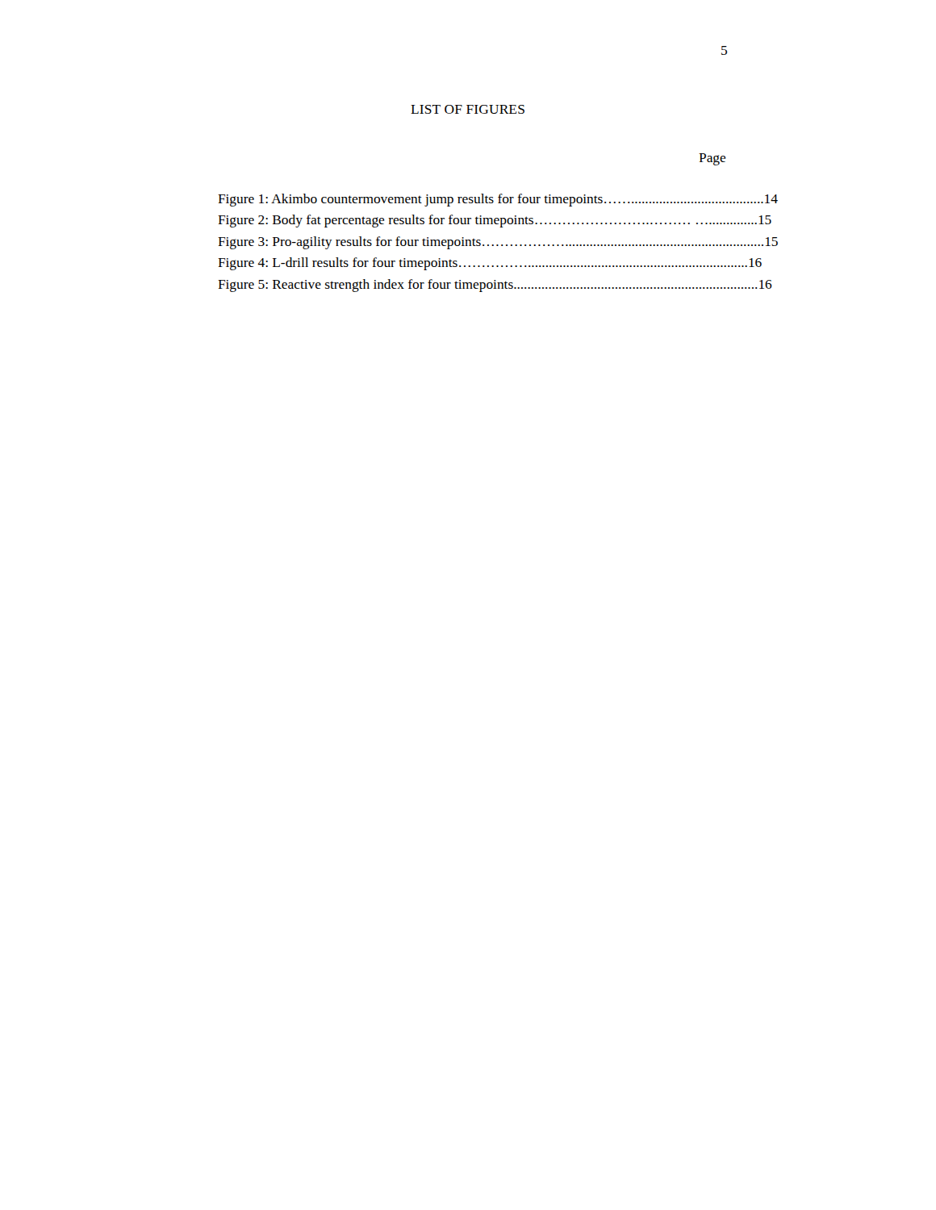5
LIST OF FIGURES
Page
Figure 1: Akimbo countermovement jump results for four timepoints……...................................... 14
Figure 2: Body fat percentage results for four timepoints…………………….……… ….............. 15
Figure 3: Pro-agility results for four timepoints………………......................................................... 15
Figure 4: L-drill results for four timepoints……………............................................................... 16
Figure 5: Reactive strength index for four timepoints...................................................................... 16